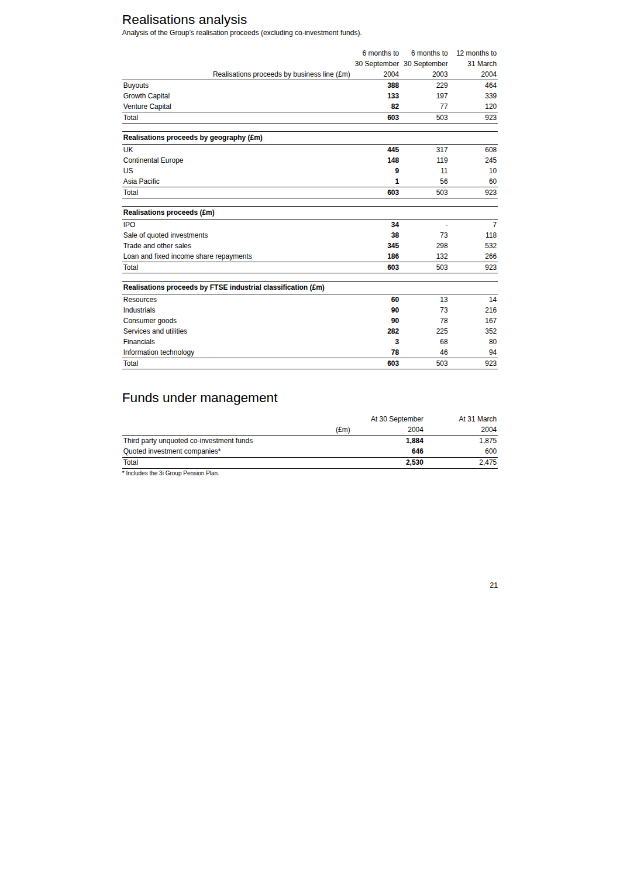Realisations analysis
Analysis of the Group’s realisation proceeds (excluding co-investment funds).
| | 6 months to | 6 months to | 12 months to |
| | 30 September | 30 September | 31 March |
| Realisations proceeds by business line (£m) | 2004 | 2003 | 2004 |
| Buyouts | 388 | 229 | 464 |
| Growth Capital | 133 | 197 | 339 |
| Venture Capital | 82 | 77 | 120 |
| Total | 603 | 503 | 923 |
| Realisations proceeds by geography (£m) | | | |
| UK | 445 | 317 | 608 |
| Continental Europe | 148 | 119 | 245 |
| US | 9 | 11 | 10 |
| Asia Pacific | 1 | 56 | 60 |
| Total | 603 | 503 | 923 |
| Realisations proceeds (£m) | | | |
| IPO | 34 | - | 7 |
| Sale of quoted investments | 38 | 73 | 118 |
| Trade and other sales | 345 | 298 | 532 |
| Loan and fixed income share repayments | 186 | 132 | 266 |
| Total | 603 | 503 | 923 |
| Realisations proceeds by FTSE industrial classification (£m) | | | |
| Resources | 60 | 13 | 14 |
| Industrials | 90 | 73 | 216 |
| Consumer goods | 90 | 78 | 167 |
| Services and utilities | 282 | 225 | 352 |
| Financials | 3 | 68 | 80 |
| Information technology | 78 | 46 | 94 |
| Total | 603 | 503 | 923 |
Funds under management
| | At 30 September | At 31 March |
| (£m) | 2004 | 2004 |
| Third party unquoted co-investment funds | 1,884 | 1,875 |
| Quoted investment companies* | 646 | 600 |
| Total | 2,530 | 2,475 |
* Includes the 3i Group Pension Plan.
21